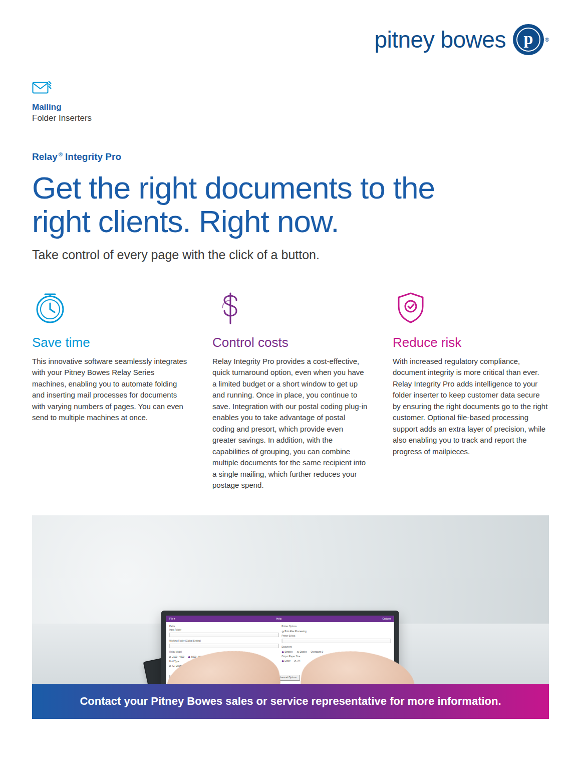pitney bowes ®
Mailing
Folder Inserters
Relay® Integrity Pro
Get the right documents to the
right clients. Right now.
Take control of every page with the click of a button.
Save time
This innovative software seamlessly integrates with your Pitney Bowes Relay Series machines, enabling you to automate folding and inserting mail processes for documents with varying numbers of pages. You can even send to multiple machines at once.
Control costs
Relay Integrity Pro provides a cost-effective, quick turnaround option, even when you have a limited budget or a short window to get up and running. Once in place, you continue to save. Integration with our postal coding plug-in enables you to take advantage of postal coding and presort, which provide even greater savings. In addition, with the capabilities of grouping, you can combine multiple documents for the same recipient into a single mailing, which further reduces your postage spend.
Reduce risk
With increased regulatory compliance, document integrity is more critical than ever. Relay Integrity Pro adds intelligence to your folder inserter to keep customer data secure by ensuring the right documents go to the right customer. Optional file-based processing support adds an extra layer of precision, while also enabling you to track and report the progress of mailpieces.
File ▾ Help Options
Paths
Input Folder
Working Folder (Global Setting)
Relay Model
2100 - 4500 5000 - 8000 9000
Fold Type
C / Double Fold Z / Single Fold
Printer Options
Print After Processing
Printer Select
Document
Simplex Duplex Overcount 0
Output Paper Size
Letter A4
Barcode Location Advanced Options OK
Contact your Pitney Bowes sales or service representative for more information.